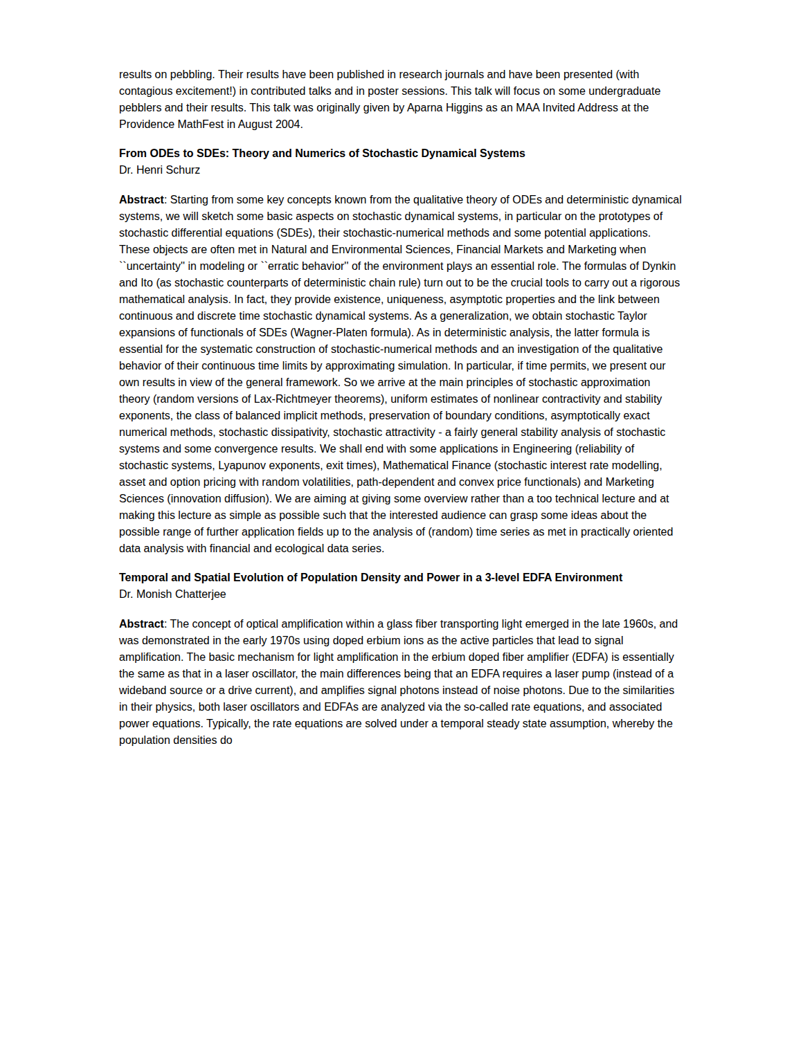results on pebbling. Their results have been published in research journals and have been presented (with contagious excitement!) in contributed talks and in poster sessions. This talk will focus on some undergraduate pebblers and their results. This talk was originally given by Aparna Higgins as an MAA Invited Address at the Providence MathFest in August 2004.
From ODEs to SDEs: Theory and Numerics of Stochastic Dynamical Systems
Dr. Henri Schurz
Abstract: Starting from some key concepts known from the qualitative theory of ODEs and deterministic dynamical systems, we will sketch some basic aspects on stochastic dynamical systems, in particular on the prototypes of stochastic differential equations (SDEs), their stochastic-numerical methods and some potential applications. These objects are often met in Natural and Environmental Sciences, Financial Markets and Marketing when ``uncertainty'' in modeling or ``erratic behavior'' of the environment plays an essential role. The formulas of Dynkin and Ito (as stochastic counterparts of deterministic chain rule) turn out to be the crucial tools to carry out a rigorous mathematical analysis. In fact, they provide existence, uniqueness, asymptotic properties and the link between continuous and discrete time stochastic dynamical systems. As a generalization, we obtain stochastic Taylor expansions of functionals of SDEs (Wagner-Platen formula). As in deterministic analysis, the latter formula is essential for the systematic construction of stochastic-numerical methods and an investigation of the qualitative behavior of their continuous time limits by approximating simulation. In particular, if time permits, we present our own results in view of the general framework. So we arrive at the main principles of stochastic approximation theory (random versions of Lax-Richtmeyer theorems), uniform estimates of nonlinear contractivity and stability exponents, the class of balanced implicit methods, preservation of boundary conditions, asymptotically exact numerical methods, stochastic dissipativity, stochastic attractivity - a fairly general stability analysis of stochastic systems and some convergence results. We shall end with some applications in Engineering (reliability of stochastic systems, Lyapunov exponents, exit times), Mathematical Finance (stochastic interest rate modelling, asset and option pricing with random volatilities, path-dependent and convex price functionals) and Marketing Sciences (innovation diffusion). We are aiming at giving some overview rather than a too technical lecture and at making this lecture as simple as possible such that the interested audience can grasp some ideas about the possible range of further application fields up to the analysis of (random) time series as met in practically oriented data analysis with financial and ecological data series.
Temporal and Spatial Evolution of Population Density and Power in a 3-level EDFA Environment
Dr. Monish Chatterjee
Abstract: The concept of optical amplification within a glass fiber transporting light emerged in the late 1960s, and was demonstrated in the early 1970s using doped erbium ions as the active particles that lead to signal amplification. The basic mechanism for light amplification in the erbium doped fiber amplifier (EDFA) is essentially the same as that in a laser oscillator, the main differences being that an EDFA requires a laser pump (instead of a wideband source or a drive current), and amplifies signal photons instead of noise photons. Due to the similarities in their physics, both laser oscillators and EDFAs are analyzed via the so-called rate equations, and associated power equations. Typically, the rate equations are solved under a temporal steady state assumption, whereby the population densities do